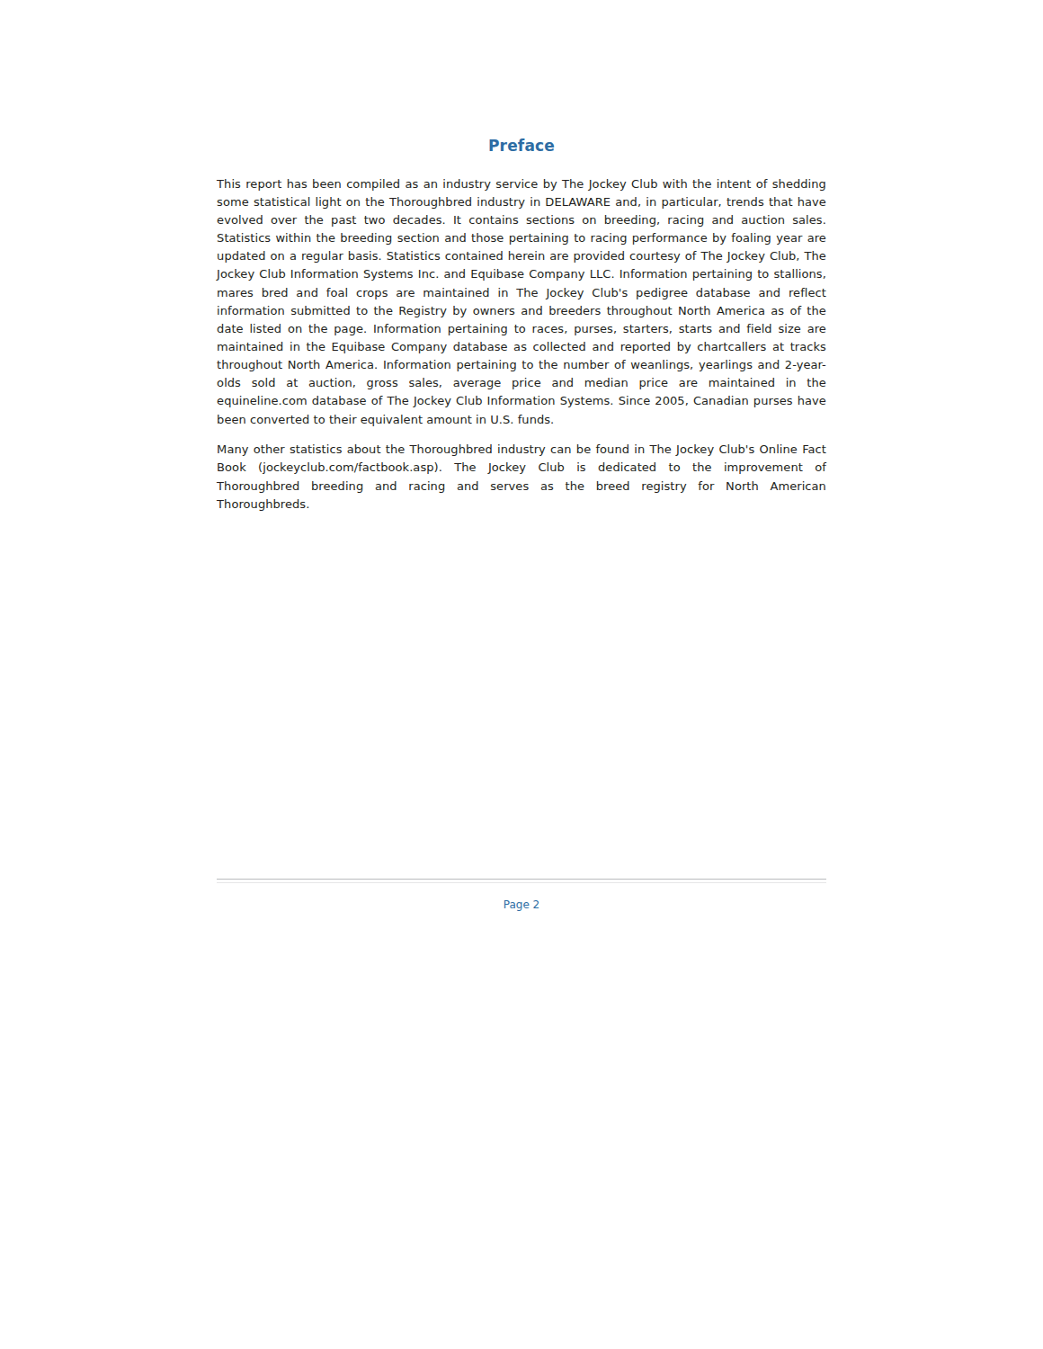Preface
This report has been compiled as an industry service by The Jockey Club with the intent of shedding some statistical light on the Thoroughbred industry in DELAWARE and, in particular, trends that have evolved over the past two decades. It contains sections on breeding, racing and auction sales. Statistics within the breeding section and those pertaining to racing performance by foaling year are updated on a regular basis. Statistics contained herein are provided courtesy of The Jockey Club, The Jockey Club Information Systems Inc. and Equibase Company LLC. Information pertaining to stallions, mares bred and foal crops are maintained in The Jockey Club's pedigree database and reflect information submitted to the Registry by owners and breeders throughout North America as of the date listed on the page. Information pertaining to races, purses, starters, starts and field size are maintained in the Equibase Company database as collected and reported by chartcallers at tracks throughout North America. Information pertaining to the number of weanlings, yearlings and 2-year-olds sold at auction, gross sales, average price and median price are maintained in the equineline.com database of The Jockey Club Information Systems. Since 2005, Canadian purses have been converted to their equivalent amount in U.S. funds.
Many other statistics about the Thoroughbred industry can be found in The Jockey Club's Online Fact Book (jockeyclub.com/factbook.asp). The Jockey Club is dedicated to the improvement of Thoroughbred breeding and racing and serves as the breed registry for North American Thoroughbreds.
Page 2